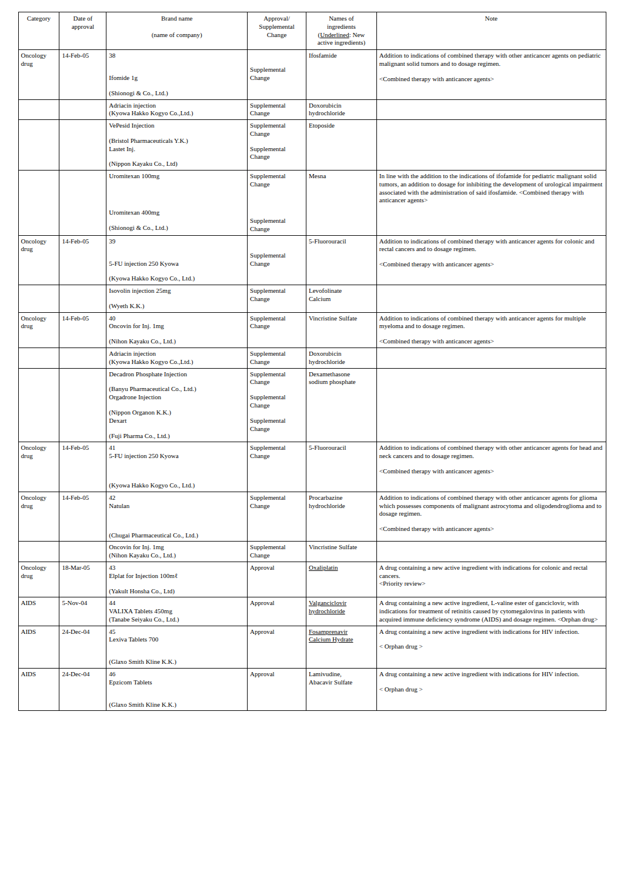| Category | Date of approval | Brand name (name of company) | Approval/ Supplemental Change | Names of ingredients ( Underlined : New active ingredients) | Note |
| --- | --- | --- | --- | --- | --- |
| Oncology drug | 14-Feb-05 | 38 Ifomide 1g (Shionogi & Co., Ltd.) | Supplemental Change | Ifosfamide | Addition to indications of combined therapy with other anticancer agents on pediatric malignant solid tumors and to dosage regimen. <Combined therapy with anticancer agents> |
| | | Adriacin injection (Kyowa Hakko Kogyo Co.,Ltd.) | Supplemental Change | Doxorubicin hydrochloride | |
| | | VePesid Injection (Bristol Pharmaceuticals Y.K.) Lastet Inj. (Nippon Kayaku Co., Ltd) | Supplemental Change Supplemental Change | Etoposide | |
| | | Uromitexan 100mg Uromitexan 400mg (Shionogi & Co., Ltd.) | Supplemental Change Supplemental Change | Mesna | In line with the addition to the indications of ifofamide for pediatric malignant solid tumors, an addition to dosage for inhibiting the development of urological impairment associated with the administration of said ifosfamide. <Combined therapy with anticancer agents> |
| Oncology drug | 14-Feb-05 | 39 5-FU injection 250 Kyowa (Kyowa Hakko Kogyo Co., Ltd.) | Supplemental Change | 5-Fluorouracil | Addition to indications of combined therapy with anticancer agents for colonic and rectal cancers and to dosage regimen. <Combined therapy with anticancer agents> |
| | | Isovolin injection 25mg (Wyeth K.K.) | Supplemental Change | Levofolinate Calcium | |
| Oncology drug | 14-Feb-05 | 40 Oncovin for Inj. 1mg (Nihon Kayaku Co., Ltd.) | Supplemental Change | Vincristine Sulfate | Addition to indications of combined therapy with anticancer agents for multiple myeloma and to dosage regimen. <Combined therapy with anticancer agents> |
| | | Adriacin injection (Kyowa Hakko Kogyo Co.,Ltd.) | Supplemental Change | Doxorubicin hydrochloride | |
| | | Decadron Phosphate Injection (Banyu Pharmaceutical Co., Ltd.) Orgadrone Injection (Nippon Organon K.K.) Dexart (Fuji Pharma Co., Ltd.) | Supplemental Change Supplemental Change Supplemental Change | Dexamethasone sodium phosphate | |
| Oncology drug | 14-Feb-05 | 41 5-FU injection 250 Kyowa (Kyowa Hakko Kogyo Co., Ltd.) | Supplemental Change | 5-Fluorouracil | Addition to indications of combined therapy with other anticancer agents for head and neck cancers and to dosage regimen. <Combined therapy with anticancer agents> |
| Oncology drug | 14-Feb-05 | 42 Natulan (Chugai Pharmaceutical Co., Ltd.) | Supplemental Change | Procarbazine hydrochloride | Addition to indications of combined therapy with other anticancer agents for glioma which possesses components of malignant astrocytoma and oligodendroglioma and to dosage regimen. <Combined therapy with anticancer agents> |
| | | Oncovin for Inj. 1mg (Nihon Kayaku Co., Ltd.) | Supplemental Change | Vincristine Sulfate | |
| Oncology drug | 18-Mar-05 | 43 Elplat for Injection 100mℓ (Yakult Honsha Co., Ltd) | Approval | Oxaliplatin | A drug containing a new active ingredient with indications for colonic and rectal cancers. <Priority review> |
| AIDS | 5-Nov-04 | 44 VALIXA Tablets 450mg (Tanabe Seiyaku Co., Ltd.) | Approval | Valganciclovir hydrochloride | A drug containing a new active ingredient, L-valine ester of ganciclovir, with indications for treatment of retinitis caused by cytomegalovirus in patients with acquired immune deficiency syndrome (AIDS) and dosage regimen. <Orphan drug> |
| AIDS | 24-Dec-04 | 45 Lexiva Tablets 700 (Glaxo Smith Kline K.K.) | Approval | Fosamprenavir Calcium Hydrate | A drug containing a new active ingredient with indications for HIV infection. < Orphan drug > |
| AIDS | 24-Dec-04 | 46 Epzicom Tablets (Glaxo Smith Kline K.K.) | Approval | Lamivudine, Abacavir Sulfate | A drug containing a new active ingredient with indications for HIV infection. < Orphan drug > |